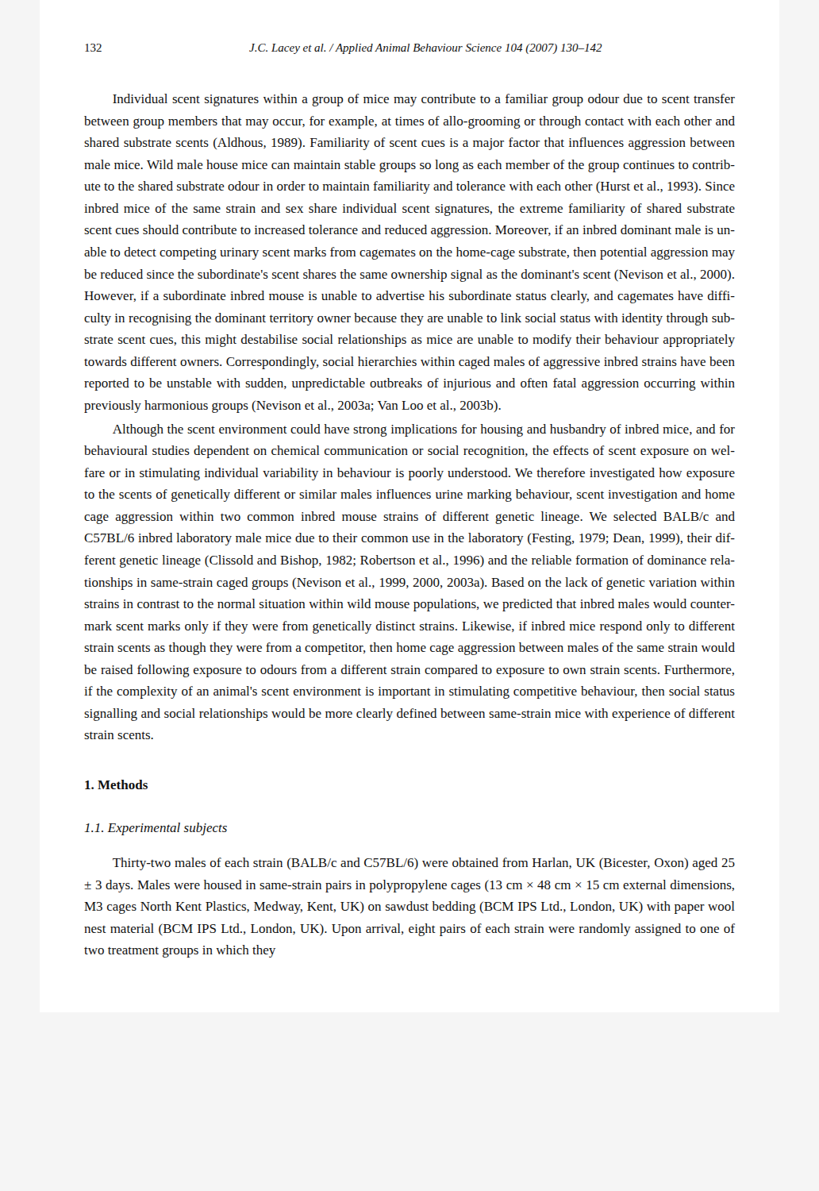132 J.C. Lacey et al. / Applied Animal Behaviour Science 104 (2007) 130–142
Individual scent signatures within a group of mice may contribute to a familiar group odour due to scent transfer between group members that may occur, for example, at times of allo-grooming or through contact with each other and shared substrate scents (Aldhous, 1989). Familiarity of scent cues is a major factor that influences aggression between male mice. Wild male house mice can maintain stable groups so long as each member of the group continues to contribute to the shared substrate odour in order to maintain familiarity and tolerance with each other (Hurst et al., 1993). Since inbred mice of the same strain and sex share individual scent signatures, the extreme familiarity of shared substrate scent cues should contribute to increased tolerance and reduced aggression. Moreover, if an inbred dominant male is unable to detect competing urinary scent marks from cagemates on the home-cage substrate, then potential aggression may be reduced since the subordinate's scent shares the same ownership signal as the dominant's scent (Nevison et al., 2000). However, if a subordinate inbred mouse is unable to advertise his subordinate status clearly, and cagemates have difficulty in recognising the dominant territory owner because they are unable to link social status with identity through substrate scent cues, this might destabilise social relationships as mice are unable to modify their behaviour appropriately towards different owners. Correspondingly, social hierarchies within caged males of aggressive inbred strains have been reported to be unstable with sudden, unpredictable outbreaks of injurious and often fatal aggression occurring within previously harmonious groups (Nevison et al., 2003a; Van Loo et al., 2003b).
Although the scent environment could have strong implications for housing and husbandry of inbred mice, and for behavioural studies dependent on chemical communication or social recognition, the effects of scent exposure on welfare or in stimulating individual variability in behaviour is poorly understood. We therefore investigated how exposure to the scents of genetically different or similar males influences urine marking behaviour, scent investigation and home cage aggression within two common inbred mouse strains of different genetic lineage. We selected BALB/c and C57BL/6 inbred laboratory male mice due to their common use in the laboratory (Festing, 1979; Dean, 1999), their different genetic lineage (Clissold and Bishop, 1982; Robertson et al., 1996) and the reliable formation of dominance relationships in same-strain caged groups (Nevison et al., 1999, 2000, 2003a). Based on the lack of genetic variation within strains in contrast to the normal situation within wild mouse populations, we predicted that inbred males would counter-mark scent marks only if they were from genetically distinct strains. Likewise, if inbred mice respond only to different strain scents as though they were from a competitor, then home cage aggression between males of the same strain would be raised following exposure to odours from a different strain compared to exposure to own strain scents. Furthermore, if the complexity of an animal's scent environment is important in stimulating competitive behaviour, then social status signalling and social relationships would be more clearly defined between same-strain mice with experience of different strain scents.
1. Methods
1.1. Experimental subjects
Thirty-two males of each strain (BALB/c and C57BL/6) were obtained from Harlan, UK (Bicester, Oxon) aged 25 ± 3 days. Males were housed in same-strain pairs in polypropylene cages (13 cm × 48 cm × 15 cm external dimensions, M3 cages North Kent Plastics, Medway, Kent, UK) on sawdust bedding (BCM IPS Ltd., London, UK) with paper wool nest material (BCM IPS Ltd., London, UK). Upon arrival, eight pairs of each strain were randomly assigned to one of two treatment groups in which they